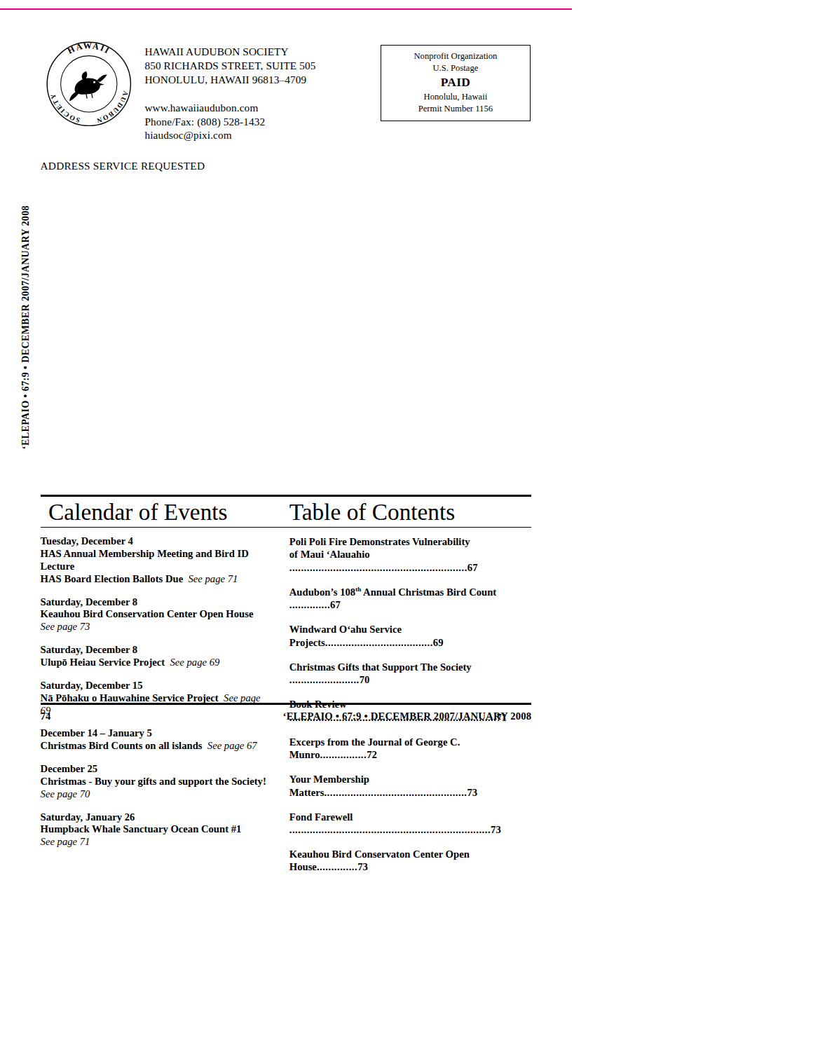HAWAII AUDUBON SOCIETY
HAWAII AUDUBON SOCIETY
850 RICHARDS STREET, SUITE 505
HONOLULU, HAWAII 96813–4709
www.hawaiiaudubon.com
Phone/Fax: (808) 528-1432
hiaudsoc@pixi.com
Nonprofit Organization
U.S. Postage
PAID
Honolulu, Hawaii
Permit Number 1156
ADDRESS SERVICE REQUESTED
‘ELEPAIO • 67:9 • DECEMBER 2007/JANUARY 2008
Calendar of Events
Table of Contents
Tuesday, December 4
HAS Annual Membership Meeting and Bird ID Lecture
HAS Board Election Ballots Due See page 71
Saturday, December 8
Keauhou Bird Conservation Center Open House
See page 73
Saturday, December 8
Ulupō Heiau Service Project See page 69
Saturday, December 15
Nā Pōhaku o Hauwahine Service Project See page 69
December 14 – January 5
Christmas Bird Counts on all islands See page 67
December 25
Christmas - Buy your gifts and support the Society!
See page 70
Saturday, January 26
Humpback Whale Sanctuary Ocean Count #1
See page 71
Poli Poli Fire Demonstrates Vulnerability
of Maui ‘Alauahio ............................................................. 67
Audubon’s 108th Annual Christmas Bird Count .............. 67
Windward O‘ahu Service Projects..................................... 69
Christmas Gifts that Support The Society ........................ 70
Book Review ....................................................................... 71
Excerps from the Journal of George C. Munro................ 72
Your Membership Matters................................................. 73
Fond Farewell ..................................................................... 73
Keauhou Bird Conservaton Center Open House.............. 73
74
‘ELEPAIO • 67:9 • DECEMBER 2007/JANUARY 2008